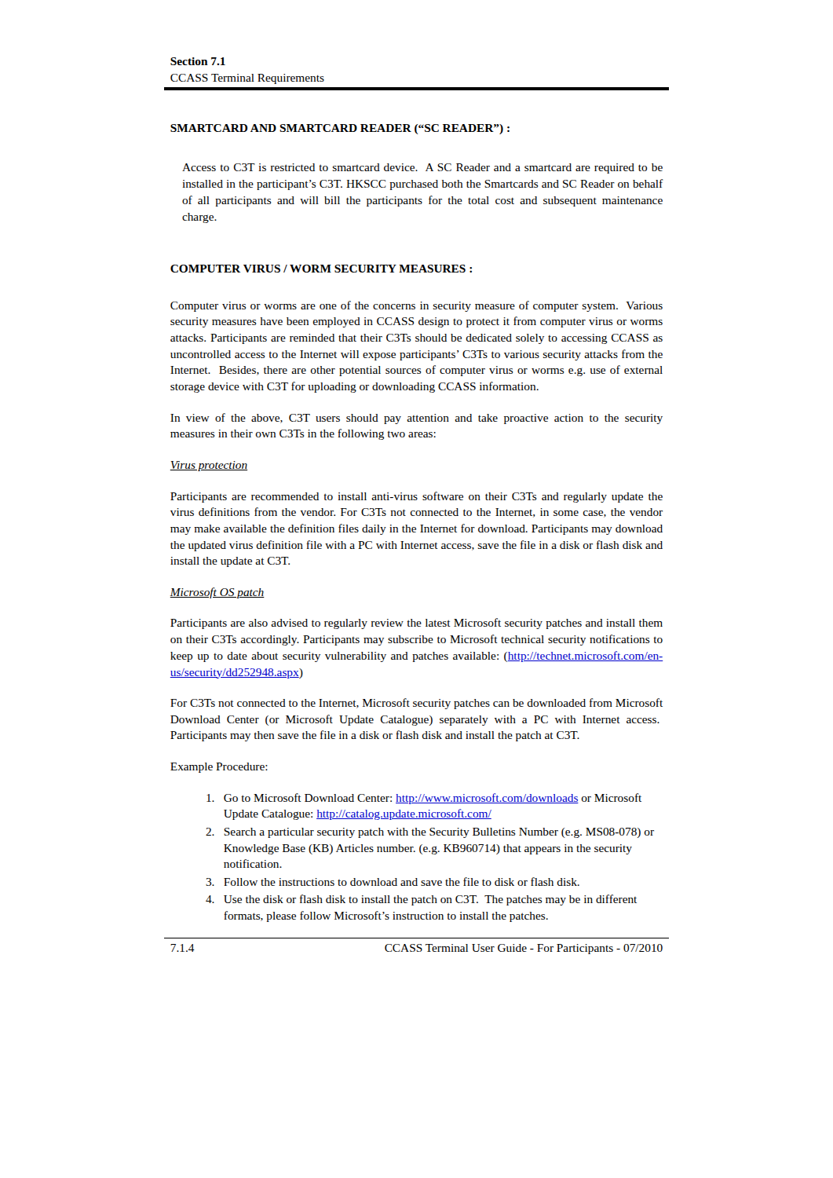Section 7.1
CCASS Terminal Requirements
SMARTCARD AND SMARTCARD READER (“SC READER”) :
Access to C3T is restricted to smartcard device. A SC Reader and a smartcard are required to be installed in the participant’s C3T. HKSCC purchased both the Smartcards and SC Reader on behalf of all participants and will bill the participants for the total cost and subsequent maintenance charge.
COMPUTER VIRUS / WORM SECURITY MEASURES :
Computer virus or worms are one of the concerns in security measure of computer system. Various security measures have been employed in CCASS design to protect it from computer virus or worms attacks. Participants are reminded that their C3Ts should be dedicated solely to accessing CCASS as uncontrolled access to the Internet will expose participants’ C3Ts to various security attacks from the Internet. Besides, there are other potential sources of computer virus or worms e.g. use of external storage device with C3T for uploading or downloading CCASS information.
In view of the above, C3T users should pay attention and take proactive action to the security measures in their own C3Ts in the following two areas:
Virus protection
Participants are recommended to install anti-virus software on their C3Ts and regularly update the virus definitions from the vendor. For C3Ts not connected to the Internet, in some case, the vendor may make available the definition files daily in the Internet for download. Participants may download the updated virus definition file with a PC with Internet access, save the file in a disk or flash disk and install the update at C3T.
Microsoft OS patch
Participants are also advised to regularly review the latest Microsoft security patches and install them on their C3Ts accordingly. Participants may subscribe to Microsoft technical security notifications to keep up to date about security vulnerability and patches available: (http://technet.microsoft.com/en-us/security/dd252948.aspx)
For C3Ts not connected to the Internet, Microsoft security patches can be downloaded from Microsoft Download Center (or Microsoft Update Catalogue) separately with a PC with Internet access. Participants may then save the file in a disk or flash disk and install the patch at C3T.
Example Procedure:
Go to Microsoft Download Center: http://www.microsoft.com/downloads or Microsoft Update Catalogue: http://catalog.update.microsoft.com/
Search a particular security patch with the Security Bulletins Number (e.g. MS08-078) or Knowledge Base (KB) Articles number. (e.g. KB960714) that appears in the security notification.
Follow the instructions to download and save the file to disk or flash disk.
Use the disk or flash disk to install the patch on C3T. The patches may be in different formats, please follow Microsoft’s instruction to install the patches.
7.1.4 CCASS Terminal User Guide - For Participants - 07/2010